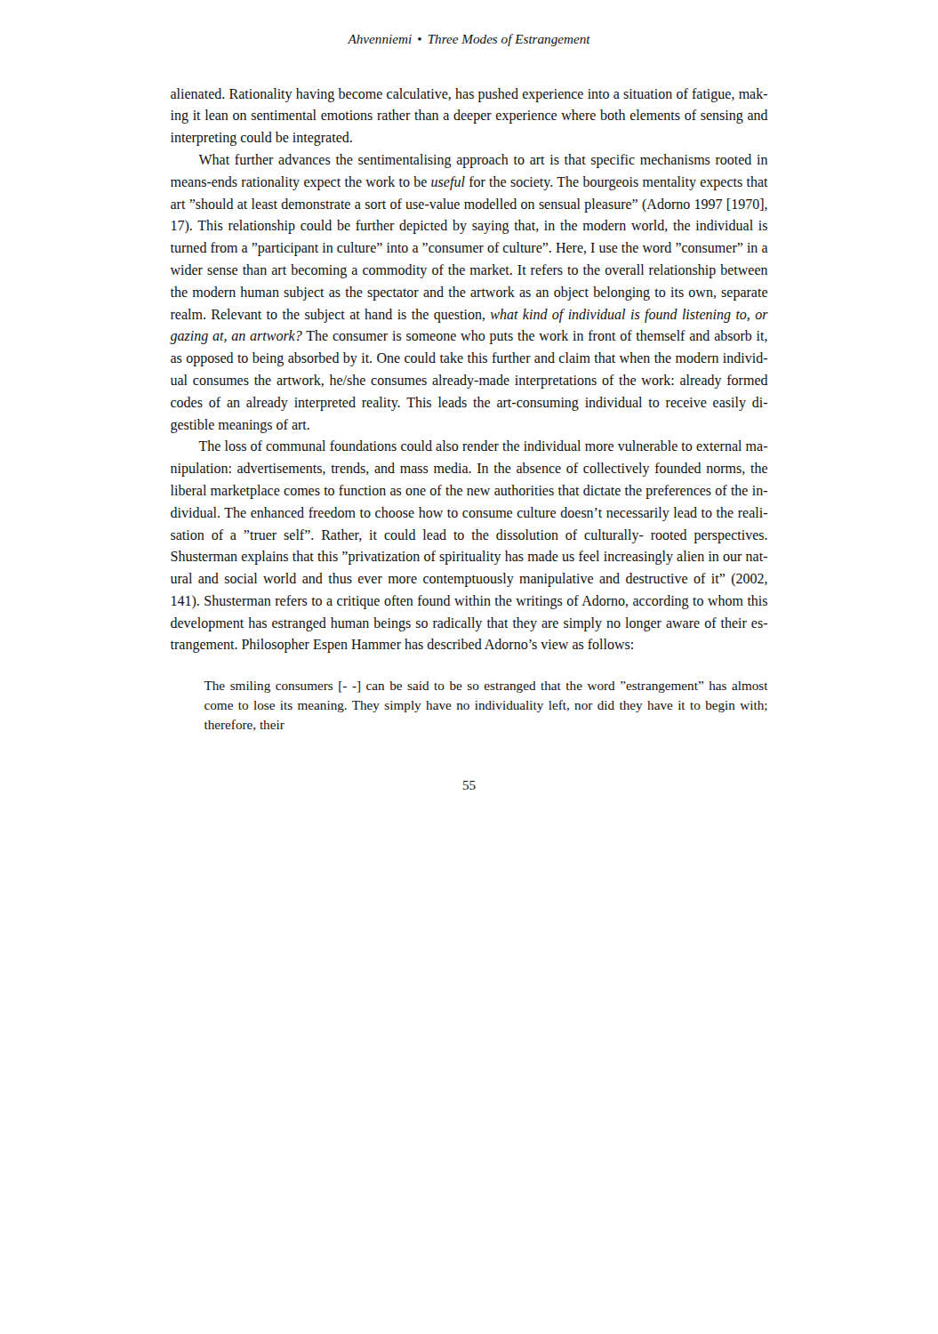Ahvenniemi•Three Modes of Estrangement
alienated. Rationality having become calculative, has pushed experience into a situation of fatigue, making it lean on sentimental emotions rather than a deeper experience where both elements of sensing and interpreting could be integrated.
What further advances the sentimentalising approach to art is that specific mechanisms rooted in means-ends rationality expect the work to be useful for the society. The bourgeois mentality expects that art ”should at least demonstrate a sort of use-value modelled on sensual pleasure” (Adorno 1997 [1970], 17). This relationship could be further depicted by saying that, in the modern world, the individual is turned from a ”participant in culture” into a ”consumer of culture”. Here, I use the word ”consumer” in a wider sense than art becoming a commodity of the market. It refers to the overall relationship between the modern human subject as the spectator and the artwork as an object belonging to its own, separate realm. Relevant to the subject at hand is the question, what kind of individual is found listening to, or gazing at, an artwork? The consumer is someone who puts the work in front of themself and absorb it, as opposed to being absorbed by it. One could take this further and claim that when the modern individual consumes the artwork, he/she consumes already-made interpretations of the work: already formed codes of an already interpreted reality. This leads the art-consuming individual to receive easily digestible meanings of art.
The loss of communal foundations could also render the individual more vulnerable to external manipulation: advertisements, trends, and mass media. In the absence of collectively founded norms, the liberal marketplace comes to function as one of the new authorities that dictate the preferences of the individual. The enhanced freedom to choose how to consume culture doesn’t necessarily lead to the realisation of a ”truer self”. Rather, it could lead to the dissolution of culturally- rooted perspectives. Shusterman explains that this ”privatization of spirituality has made us feel increasingly alien in our natural and social world and thus ever more contemptuously manipulative and destructive of it” (2002, 141). Shusterman refers to a critique often found within the writings of Adorno, according to whom this development has estranged human beings so radically that they are simply no longer aware of their estrangement. Philosopher Espen Hammer has described Adorno’s view as follows:
The smiling consumers [- -] can be said to be so estranged that the word ”estrangement” has almost come to lose its meaning. They simply have no individuality left, nor did they have it to begin with; therefore, their
55